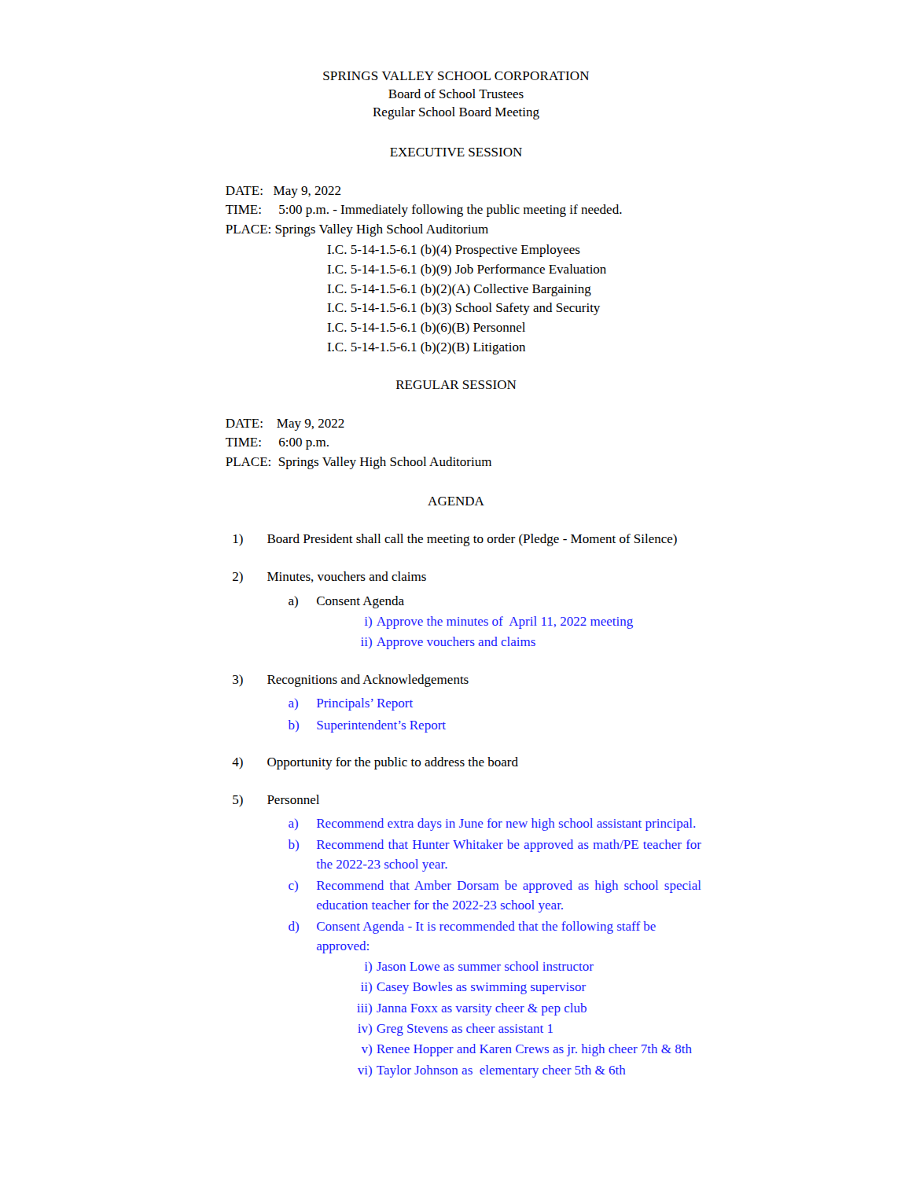SPRINGS VALLEY SCHOOL CORPORATION
Board of School Trustees
Regular School Board Meeting
EXECUTIVE SESSION
DATE: May 9, 2022
TIME: 5:00 p.m. - Immediately following the public meeting if needed.
PLACE: Springs Valley High School Auditorium
I.C. 5-14-1.5-6.1 (b)(4) Prospective Employees
I.C. 5-14-1.5-6.1 (b)(9) Job Performance Evaluation
I.C. 5-14-1.5-6.1 (b)(2)(A) Collective Bargaining
I.C. 5-14-1.5-6.1 (b)(3) School Safety and Security
I.C. 5-14-1.5-6.1 (b)(6)(B) Personnel
I.C. 5-14-1.5-6.1 (b)(2)(B) Litigation
REGULAR SESSION
DATE: May 9, 2022
TIME: 6:00 p.m.
PLACE: Springs Valley High School Auditorium
AGENDA
Board President shall call the meeting to order (Pledge - Moment of Silence)
Minutes, vouchers and claims
Consent Agenda
Approve the minutes of April 11, 2022 meeting
Approve vouchers and claims
Recognitions and Acknowledgements
Principals’ Report
Superintendent’s Report
Opportunity for the public to address the board
Personnel
Recommend extra days in June for new high school assistant principal.
Recommend that Hunter Whitaker be approved as math/PE teacher for the 2022-23 school year.
Recommend that Amber Dorsam be approved as high school special education teacher for the 2022-23 school year.
Consent Agenda - It is recommended that the following staff be approved:
Jason Lowe as summer school instructor
Casey Bowles as swimming supervisor
Janna Foxx as varsity cheer & pep club
Greg Stevens as cheer assistant 1
Renee Hopper and Karen Crews as jr. high cheer 7th & 8th
Taylor Johnson as elementary cheer 5th & 6th